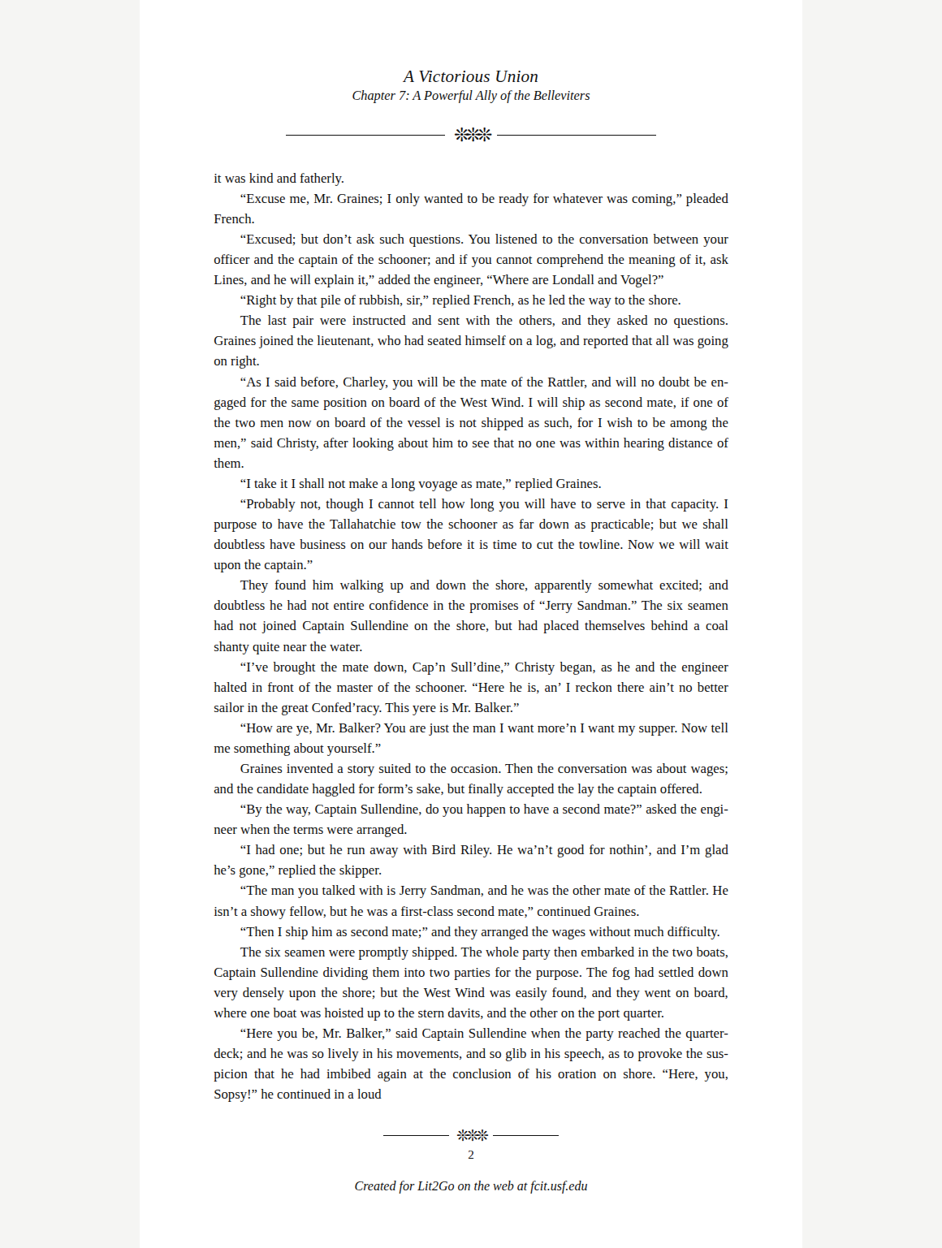A Victorious Union
Chapter 7: A Powerful Ally of the Belleviters
❊❊❊
it was kind and fatherly.
“Excuse me, Mr. Graines; I only wanted to be ready for whatever was coming,” pleaded French.
“Excused; but don’t ask such questions. You listened to the conversation between your officer and the captain of the schooner; and if you cannot comprehend the meaning of it, ask Lines, and he will explain it,” added the engineer, “Where are Londall and Vogel?”
“Right by that pile of rubbish, sir,” replied French, as he led the way to the shore.
The last pair were instructed and sent with the others, and they asked no questions. Graines joined the lieutenant, who had seated himself on a log, and reported that all was going on right.
“As I said before, Charley, you will be the mate of the Rattler, and will no doubt be engaged for the same position on board of the West Wind. I will ship as second mate, if one of the two men now on board of the vessel is not shipped as such, for I wish to be among the men,” said Christy, after looking about him to see that no one was within hearing distance of them.
“I take it I shall not make a long voyage as mate,” replied Graines.
“Probably not, though I cannot tell how long you will have to serve in that capacity. I purpose to have the Tallahatchie tow the schooner as far down as practicable; but we shall doubtless have business on our hands before it is time to cut the towline. Now we will wait upon the captain.”
They found him walking up and down the shore, apparently somewhat excited; and doubtless he had not entire confidence in the promises of “Jerry Sandman.” The six seamen had not joined Captain Sullendine on the shore, but had placed themselves behind a coal shanty quite near the water.
“I’ve brought the mate down, Cap’n Sull’dine,” Christy began, as he and the engineer halted in front of the master of the schooner. “Here he is, an’ I reckon there ain’t no better sailor in the great Confed’racy. This yere is Mr. Balker.”
“How are ye, Mr. Balker? You are just the man I want more’n I want my supper. Now tell me something about yourself.”
Graines invented a story suited to the occasion. Then the conversation was about wages; and the candidate haggled for form’s sake, but finally accepted the lay the captain offered.
“By the way, Captain Sullendine, do you happen to have a second mate?” asked the engineer when the terms were arranged.
“I had one; but he run away with Bird Riley. He wa’n’t good for nothin’, and I’m glad he’s gone,” replied the skipper.
“The man you talked with is Jerry Sandman, and he was the other mate of the Rattler. He isn’t a showy fellow, but he was a first-class second mate,” continued Graines.
“Then I ship him as second mate;” and they arranged the wages without much difficulty.
The six seamen were promptly shipped. The whole party then embarked in the two boats, Captain Sullendine dividing them into two parties for the purpose. The fog had settled down very densely upon the shore; but the West Wind was easily found, and they went on board, where one boat was hoisted up to the stern davits, and the other on the port quarter.
“Here you be, Mr. Balker,” said Captain Sullendine when the party reached the quarter-deck; and he was so lively in his movements, and so glib in his speech, as to provoke the suspicion that he had imbibed again at the conclusion of his oration on shore. “Here, you, Sopsy!” he continued in a loud
❊❊❊
2
Created for Lit2Go on the web at fcit.usf.edu